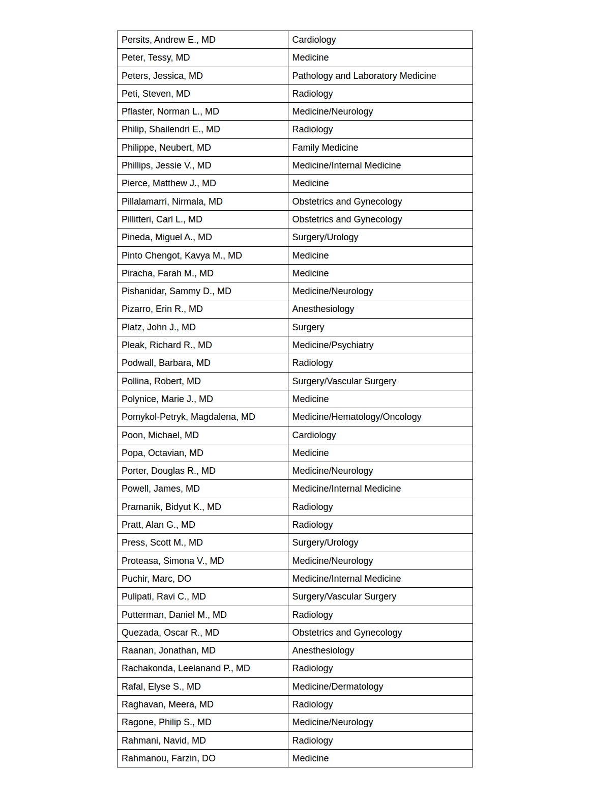| Persits, Andrew E., MD | Cardiology |
| Peter, Tessy, MD | Medicine |
| Peters, Jessica, MD | Pathology and Laboratory Medicine |
| Peti, Steven, MD | Radiology |
| Pflaster, Norman L., MD | Medicine/Neurology |
| Philip, Shailendri E., MD | Radiology |
| Philippe, Neubert, MD | Family Medicine |
| Phillips, Jessie V., MD | Medicine/Internal Medicine |
| Pierce, Matthew J., MD | Medicine |
| Pillalamarri, Nirmala, MD | Obstetrics and Gynecology |
| Pillitteri, Carl L., MD | Obstetrics and Gynecology |
| Pineda, Miguel A., MD | Surgery/Urology |
| Pinto Chengot, Kavya M., MD | Medicine |
| Piracha, Farah M., MD | Medicine |
| Pishanidar, Sammy D., MD | Medicine/Neurology |
| Pizarro, Erin R., MD | Anesthesiology |
| Platz, John J., MD | Surgery |
| Pleak, Richard R., MD | Medicine/Psychiatry |
| Podwall, Barbara, MD | Radiology |
| Pollina, Robert, MD | Surgery/Vascular Surgery |
| Polynice, Marie J., MD | Medicine |
| Pomykol-Petryk, Magdalena, MD | Medicine/Hematology/Oncology |
| Poon, Michael, MD | Cardiology |
| Popa, Octavian, MD | Medicine |
| Porter, Douglas R., MD | Medicine/Neurology |
| Powell, James, MD | Medicine/Internal Medicine |
| Pramanik, Bidyut K., MD | Radiology |
| Pratt, Alan G., MD | Radiology |
| Press, Scott M., MD | Surgery/Urology |
| Proteasa, Simona V., MD | Medicine/Neurology |
| Puchir, Marc, DO | Medicine/Internal Medicine |
| Pulipati, Ravi C., MD | Surgery/Vascular Surgery |
| Putterman, Daniel M., MD | Radiology |
| Quezada, Oscar R., MD | Obstetrics and Gynecology |
| Raanan, Jonathan, MD | Anesthesiology |
| Rachakonda, Leelanand P., MD | Radiology |
| Rafal, Elyse S., MD | Medicine/Dermatology |
| Raghavan, Meera, MD | Radiology |
| Ragone, Philip S., MD | Medicine/Neurology |
| Rahmani, Navid, MD | Radiology |
| Rahmanou, Farzin, DO | Medicine |